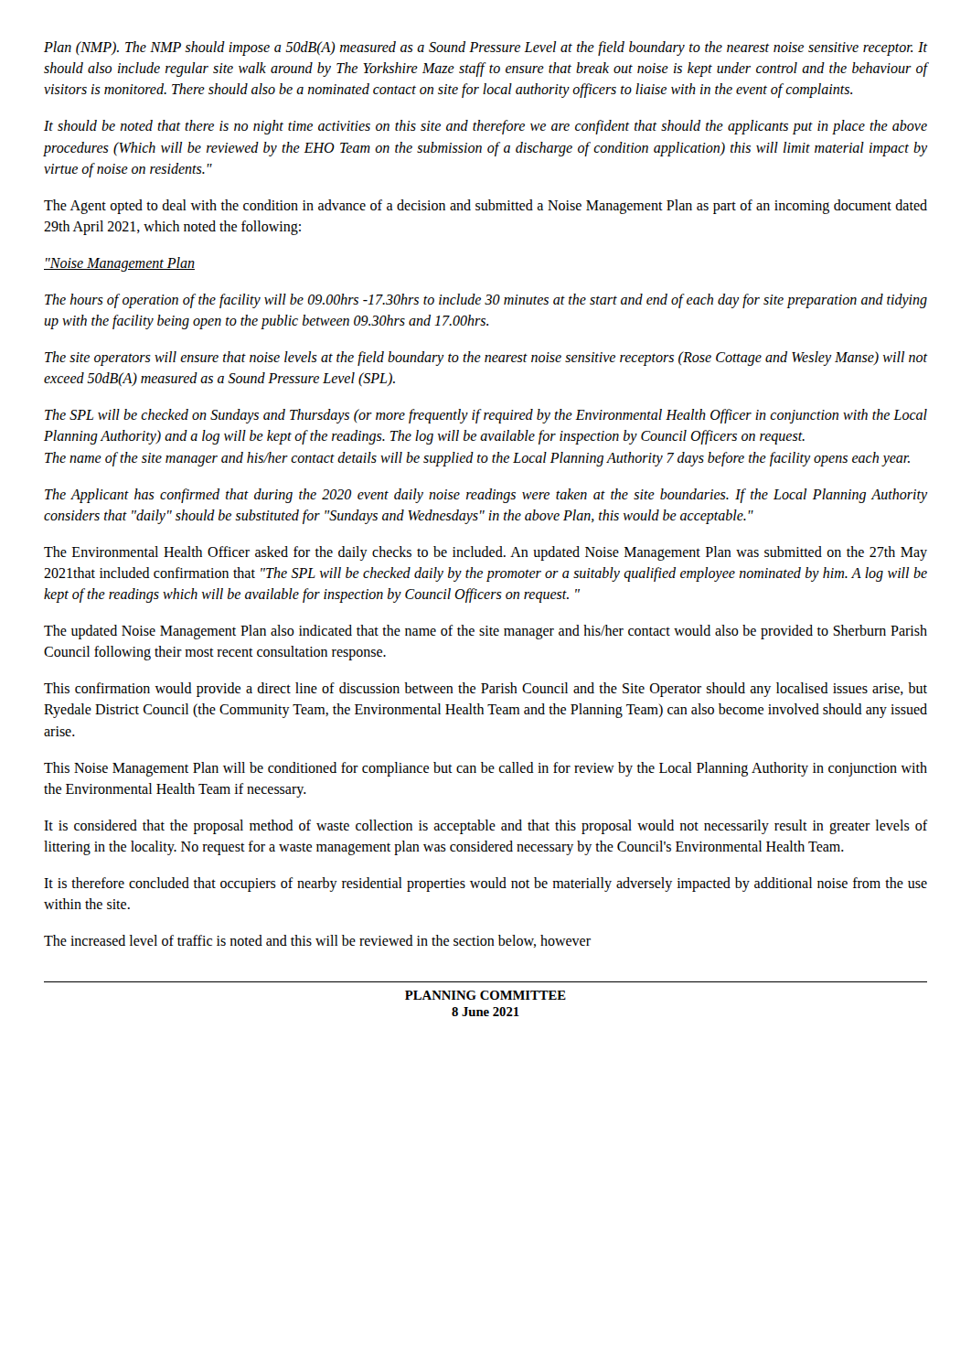Plan (NMP). The NMP should impose a 50dB(A) measured as a Sound Pressure Level at the field boundary to the nearest noise sensitive receptor. It should also include regular site walk around by The Yorkshire Maze staff to ensure that break out noise is kept under control and the behaviour of visitors is monitored. There should also be a nominated contact on site for local authority officers to liaise with in the event of complaints.
It should be noted that there is no night time activities on this site and therefore we are confident that should the applicants put in place the above procedures (Which will be reviewed by the EHO Team on the submission of a discharge of condition application) this will limit material impact by virtue of noise on residents."
The Agent opted to deal with the condition in advance of a decision and submitted a Noise Management Plan as part of an incoming document dated 29th April 2021, which noted the following:
"Noise Management Plan
The hours of operation of the facility will be 09.00hrs -17.30hrs to include 30 minutes at the start and end of each day for site preparation and tidying up with the facility being open to the public between 09.30hrs and 17.00hrs.
The site operators will ensure that noise levels at the field boundary to the nearest noise sensitive receptors (Rose Cottage and Wesley Manse) will not exceed 50dB(A) measured as a Sound Pressure Level (SPL).
The SPL will be checked on Sundays and Thursdays (or more frequently if required by the Environmental Health Officer in conjunction with the Local Planning Authority) and a log will be kept of the readings. The log will be available for inspection by Council Officers on request.
The name of the site manager and his/her contact details will be supplied to the Local Planning Authority 7 days before the facility opens each year.
The Applicant has confirmed that during the 2020 event daily noise readings were taken at the site boundaries. If the Local Planning Authority considers that "daily" should be substituted for "Sundays and Wednesdays" in the above Plan, this would be acceptable."
The Environmental Health Officer asked for the daily checks to be included. An updated Noise Management Plan was submitted on the 27th May 2021that included confirmation that "The SPL will be checked daily by the promoter or a suitably qualified employee nominated by him. A log will be kept of the readings which will be available for inspection by Council Officers on request. "
The updated Noise Management Plan also indicated that the name of the site manager and his/her contact would also be provided to Sherburn Parish Council following their most recent consultation response.
This confirmation would provide a direct line of discussion between the Parish Council and the Site Operator should any localised issues arise, but Ryedale District Council (the Community Team, the Environmental Health Team and the Planning Team) can also become involved should any issued arise.
This Noise Management Plan will be conditioned for compliance but can be called in for review by the Local Planning Authority in conjunction with the Environmental Health Team if necessary.
It is considered that the proposal method of waste collection is acceptable and that this proposal would not necessarily result in greater levels of littering in the locality. No request for a waste management plan was considered necessary by the Council's Environmental Health Team.
It is therefore concluded that occupiers of nearby residential properties would not be materially adversely impacted by additional noise from the use within the site.
The increased level of traffic is noted and this will be reviewed in the section below, however
PLANNING COMMITTEE
8 June 2021